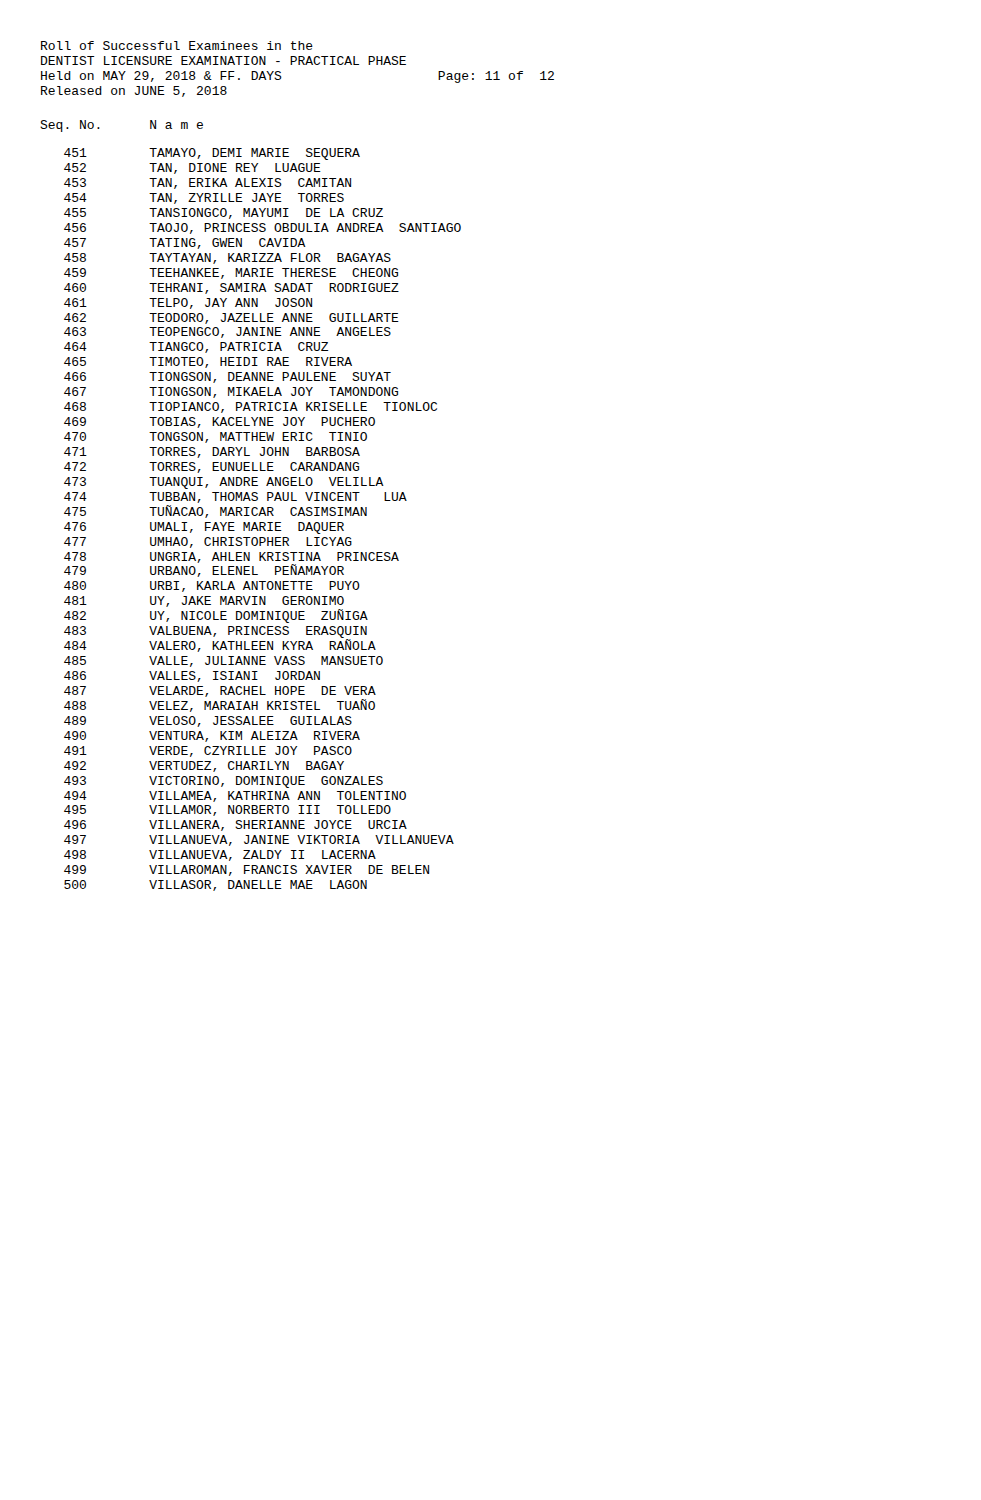Roll of Successful Examinees in the
DENTIST LICENSURE EXAMINATION - PRACTICAL PHASE
Held on MAY 29, 2018 & FF. DAYS                    Page: 11 of  12
Released on JUNE 5, 2018
Seq. No.      N a m e
   451        TAMAYO, DEMI MARIE  SEQUERA
   452        TAN, DIONE REY  LUAGUE
   453        TAN, ERIKA ALEXIS  CAMITAN
   454        TAN, ZYRILLE JAYE  TORRES
   455        TANSIONGCO, MAYUMI  DE LA CRUZ
   456        TAOJO, PRINCESS OBDULIA ANDREA  SANTIAGO
   457        TATING, GWEN  CAVIDA
   458        TAYTAYAN, KARIZZA FLOR  BAGAYAS
   459        TEEHANKEE, MARIE THERESE  CHEONG
   460        TEHRANI, SAMIRA SADAT  RODRIGUEZ
   461        TELPO, JAY ANN  JOSON
   462        TEODORO, JAZELLE ANNE  GUILLARTE
   463        TEOPENGCO, JANINE ANNE  ANGELES
   464        TIANGCO, PATRICIA  CRUZ
   465        TIMOTEO, HEIDI RAE  RIVERA
   466        TIONGSON, DEANNE PAULENE  SUYAT
   467        TIONGSON, MIKAELA JOY  TAMONDONG
   468        TIOPIANCO, PATRICIA KRISELLE  TIONLOC
   469        TOBIAS, KACELYNE JOY  PUCHERO
   470        TONGSON, MATTHEW ERIC  TINIO
   471        TORRES, DARYL JOHN  BARBOSA
   472        TORRES, EUNUELLE  CARANDANG
   473        TUANQUI, ANDRE ANGELO  VELILLA
   474        TUBBAN, THOMAS PAUL VINCENT   LUA
   475        TUÑACAO, MARICAR  CASIMSIMAN
   476        UMALI, FAYE MARIE  DAQUER
   477        UMHAO, CHRISTOPHER  LICYAG
   478        UNGRIA, AHLEN KRISTINA  PRINCESA
   479        URBANO, ELENEL  PEÑAMAYOR
   480        URBI, KARLA ANTONETTE  PUYO
   481        UY, JAKE MARVIN  GERONIMO
   482        UY, NICOLE DOMINIQUE  ZUÑIGA
   483        VALBUENA, PRINCESS  ERASQUIN
   484        VALERO, KATHLEEN KYRA  RAÑOLA
   485        VALLE, JULIANNE VASS  MANSUETO
   486        VALLES, ISIANI  JORDAN
   487        VELARDE, RACHEL HOPE  DE VERA
   488        VELEZ, MARAIAH KRISTEL  TUAÑO
   489        VELOSO, JESSALEE  GUILALAS
   490        VENTURA, KIM ALEIZA  RIVERA
   491        VERDE, CZYRILLE JOY  PASCO
   492        VERTUDEZ, CHARILYN  BAGAY
   493        VICTORINO, DOMINIQUE  GONZALES
   494        VILLAMEA, KATHRINA ANN  TOLENTINO
   495        VILLAMOR, NORBERTO III  TOLLEDO
   496        VILLANERA, SHERIANNE JOYCE  URCIA
   497        VILLANUEVA, JANINE VIKTORIA  VILLANUEVA
   498        VILLANUEVA, ZALDY II  LACERNA
   499        VILLAROMAN, FRANCIS XAVIER  DE BELEN
   500        VILLASOR, DANELLE MAE  LAGON